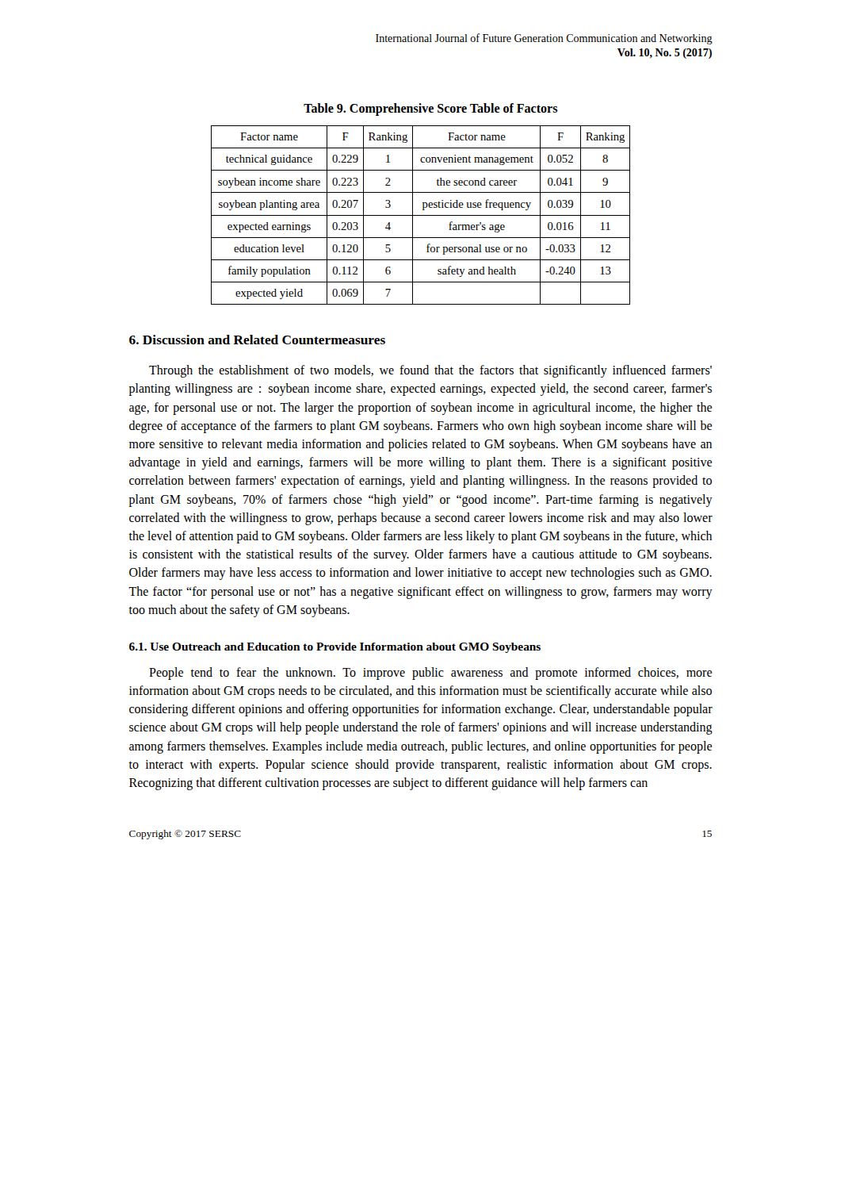International Journal of Future Generation Communication and Networking Vol. 10, No. 5 (2017)
Table 9. Comprehensive Score Table of Factors
| Factor name | F | Ranking | Factor name | F | Ranking |
| --- | --- | --- | --- | --- | --- |
| technical guidance | 0.229 | 1 | convenient management | 0.052 | 8 |
| soybean income share | 0.223 | 2 | the second career | 0.041 | 9 |
| soybean planting area | 0.207 | 3 | pesticide use frequency | 0.039 | 10 |
| expected earnings | 0.203 | 4 | farmer's age | 0.016 | 11 |
| education level | 0.120 | 5 | for personal use or no | -0.033 | 12 |
| family population | 0.112 | 6 | safety and health | -0.240 | 13 |
| expected yield | 0.069 | 7 | | | |
6. Discussion and Related Countermeasures
Through the establishment of two models, we found that the factors that significantly influenced farmers' planting willingness are：soybean income share, expected earnings, expected yield, the second career, farmer's age, for personal use or not. The larger the proportion of soybean income in agricultural income, the higher the degree of acceptance of the farmers to plant GM soybeans. Farmers who own high soybean income share will be more sensitive to relevant media information and policies related to GM soybeans. When GM soybeans have an advantage in yield and earnings, farmers will be more willing to plant them. There is a significant positive correlation between farmers' expectation of earnings, yield and planting willingness. In the reasons provided to plant GM soybeans, 70% of farmers chose “high yield” or “good income”. Part-time farming is negatively correlated with the willingness to grow, perhaps because a second career lowers income risk and may also lower the level of attention paid to GM soybeans. Older farmers are less likely to plant GM soybeans in the future, which is consistent with the statistical results of the survey. Older farmers have a cautious attitude to GM soybeans. Older farmers may have less access to information and lower initiative to accept new technologies such as GMO. The factor “for personal use or not” has a negative significant effect on willingness to grow, farmers may worry too much about the safety of GM soybeans.
6.1. Use Outreach and Education to Provide Information about GMO Soybeans
People tend to fear the unknown. To improve public awareness and promote informed choices, more information about GM crops needs to be circulated, and this information must be scientifically accurate while also considering different opinions and offering opportunities for information exchange. Clear, understandable popular science about GM crops will help people understand the role of farmers' opinions and will increase understanding among farmers themselves. Examples include media outreach, public lectures, and online opportunities for people to interact with experts. Popular science should provide transparent, realistic information about GM crops. Recognizing that different cultivation processes are subject to different guidance will help farmers can
Copyright © 2017 SERSC 15